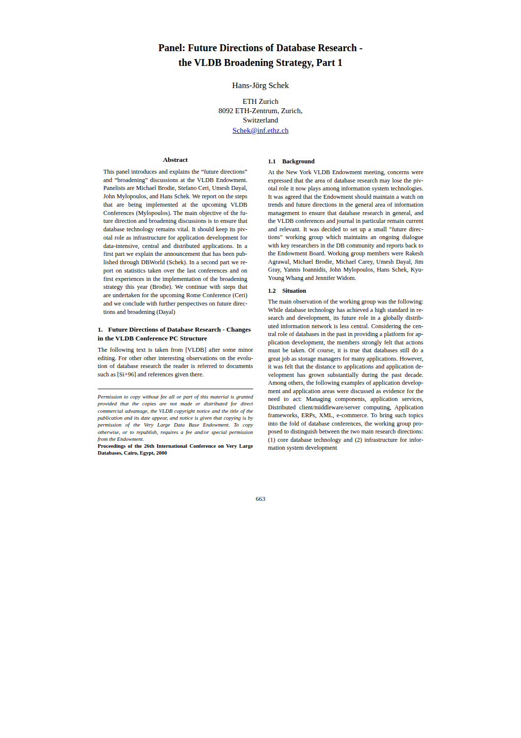Panel: Future Directions of Database Research -
the VLDB Broadening Strategy, Part 1
Hans-Jörg Schek
ETH Zurich
8092 ETH-Zentrum, Zurich,
Switzerland
Schek@inf.ethz.ch
Abstract
This panel introduces and explains the “future directions” and “broadening” discussions at the VLDB Endowment. Panelists are Michael Brodie, Stefano Ceri, Umesh Dayal, John Mylopoulos, and Hans Schek. We report on the steps that are being implemented at the upcoming VLDB Conferences (Mylopoulos). The main objective of the future direction and broadening discussions is to ensure that database technology remains vital. It should keep its pivotal role as infrastructure for application development for data-intensive, central and distributed applications. In a first part we explain the announcement that has been published through DBWorld (Schek). In a second part we report on statistics taken over the last conferences and on first experiences in the implementation of the broadening strategy this year (Brodie). We continue with steps that are undertaken for the upcoming Rome Conference (Ceri) and we conclude with further perspectives on future directions and broadening (Dayal)
1. Future Directions of Database Research - Changes in the VLDB Conference PC Structure
The following text is taken from [VLDB] after some minor editing. For other other interesting observations on the evolution of database research the reader is referred to documents such as [Si+96] and references given there.
Permission to copy without fee all or part of this material is granted provided that the copies are not made or distributed for direct commercial advantage, the VLDB copyright notice and the title of the publication and its date appear, and notice is given that copying is by permission of the Very Large Data Base Endowment. To copy otherwise, or to republish, requires a fee and/or special permission from the Endowment.
Proceedings of the 26th International Conference on Very Large Databases, Cairo, Egypt, 2000
1.1 Background
At the New York VLDB Endowment meeting, concerns were expressed that the area of database research may lose the pivotal role it now plays among information system technologies. It was agreed that the Endowment should maintain a watch on trends and future directions in the general area of information management to ensure that database research in general, and the VLDB conferences and journal in particular remain current and relevant. It was decided to set up a small "future directions" working group which maintains an ongoing dialogue with key researchers in the DB community and reports back to the Endowment Board. Working group members were Rakesh Agrawal, Michael Brodie, Michael Carey, Umesh Dayal, Jim Gray, Yannis Ioannidis, John Mylopoulos, Hans Schek, Kyu-Young Whang and Jennifer Widom.
1.2 Situation
The main observation of the working group was the following: While database technology has achieved a high standard in research and development, its future role in a globally distributed information network is less central. Considering the central role of databases in the past in providing a platform for application development, the members strongly felt that actions must be taken. Of course, it is true that databases still do a great job as storage managers for many applications. However, it was felt that the distance to applications and application development has grown substantially during the past decade. Among others, the following examples of application development and application areas were discussed as evidence for the need to act: Managing components, application services, Distributed client/middleware/server computing, Application frameworks, ERPs, XML, e-commerce. To bring such topics into the fold of database conferences, the working group proposed to distinguish between the two main research directions: (1) core database technology and (2) infrastructure for information system development
663